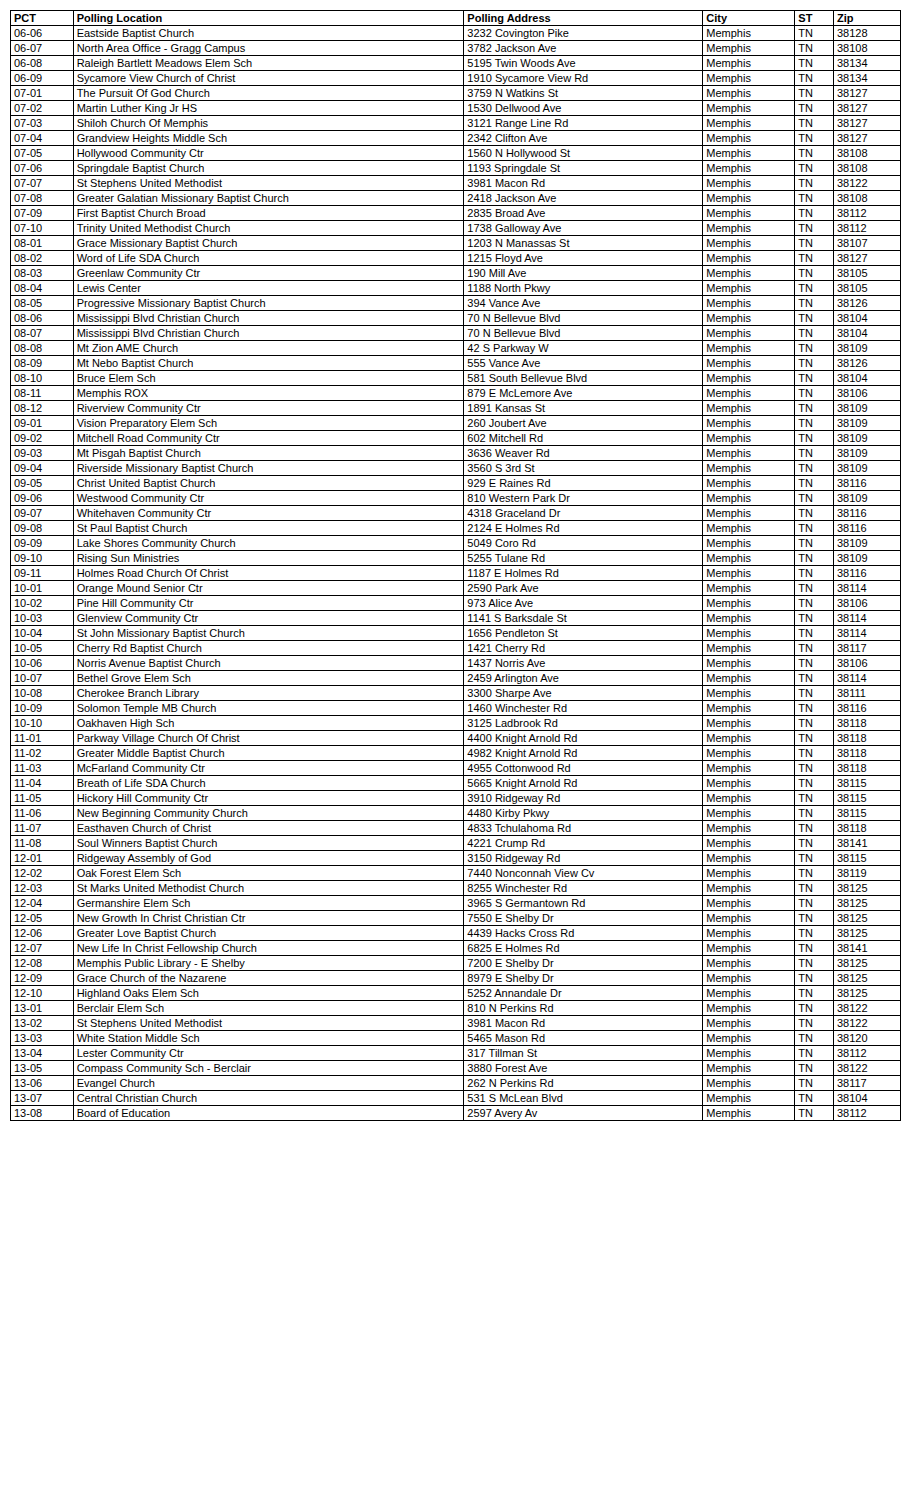| PCT | Polling Location | Polling Address | City | ST | Zip |
| --- | --- | --- | --- | --- | --- |
| 06-06 | Eastside Baptist Church | 3232 Covington Pike | Memphis | TN | 38128 |
| 06-07 | North Area Office - Gragg Campus | 3782 Jackson Ave | Memphis | TN | 38108 |
| 06-08 | Raleigh Bartlett Meadows Elem Sch | 5195 Twin Woods Ave | Memphis | TN | 38134 |
| 06-09 | Sycamore View Church of Christ | 1910 Sycamore View Rd | Memphis | TN | 38134 |
| 07-01 | The Pursuit Of God Church | 3759 N Watkins St | Memphis | TN | 38127 |
| 07-02 | Martin Luther King Jr HS | 1530 Dellwood Ave | Memphis | TN | 38127 |
| 07-03 | Shiloh Church Of Memphis | 3121 Range Line Rd | Memphis | TN | 38127 |
| 07-04 | Grandview Heights Middle Sch | 2342 Clifton Ave | Memphis | TN | 38127 |
| 07-05 | Hollywood Community Ctr | 1560 N Hollywood St | Memphis | TN | 38108 |
| 07-06 | Springdale Baptist Church | 1193 Springdale St | Memphis | TN | 38108 |
| 07-07 | St Stephens United Methodist | 3981 Macon Rd | Memphis | TN | 38122 |
| 07-08 | Greater Galatian Missionary Baptist Church | 2418 Jackson Ave | Memphis | TN | 38108 |
| 07-09 | First Baptist Church Broad | 2835 Broad Ave | Memphis | TN | 38112 |
| 07-10 | Trinity United Methodist Church | 1738 Galloway Ave | Memphis | TN | 38112 |
| 08-01 | Grace Missionary Baptist Church | 1203 N Manassas St | Memphis | TN | 38107 |
| 08-02 | Word of Life SDA Church | 1215 Floyd Ave | Memphis | TN | 38127 |
| 08-03 | Greenlaw Community Ctr | 190 Mill Ave | Memphis | TN | 38105 |
| 08-04 | Lewis Center | 1188 North Pkwy | Memphis | TN | 38105 |
| 08-05 | Progressive Missionary Baptist Church | 394 Vance Ave | Memphis | TN | 38126 |
| 08-06 | Mississippi Blvd Christian Church | 70 N Bellevue Blvd | Memphis | TN | 38104 |
| 08-07 | Mississippi Blvd Christian Church | 70 N Bellevue Blvd | Memphis | TN | 38104 |
| 08-08 | Mt Zion AME Church | 42 S Parkway W | Memphis | TN | 38109 |
| 08-09 | Mt Nebo Baptist Church | 555 Vance Ave | Memphis | TN | 38126 |
| 08-10 | Bruce Elem Sch | 581 South Bellevue Blvd | Memphis | TN | 38104 |
| 08-11 | Memphis ROX | 879 E McLemore Ave | Memphis | TN | 38106 |
| 08-12 | Riverview Community Ctr | 1891 Kansas St | Memphis | TN | 38109 |
| 09-01 | Vision Preparatory Elem Sch | 260 Joubert Ave | Memphis | TN | 38109 |
| 09-02 | Mitchell Road Community Ctr | 602 Mitchell Rd | Memphis | TN | 38109 |
| 09-03 | Mt Pisgah Baptist Church | 3636 Weaver Rd | Memphis | TN | 38109 |
| 09-04 | Riverside Missionary Baptist Church | 3560 S 3rd St | Memphis | TN | 38109 |
| 09-05 | Christ United Baptist Church | 929 E Raines Rd | Memphis | TN | 38116 |
| 09-06 | Westwood Community Ctr | 810 Western Park Dr | Memphis | TN | 38109 |
| 09-07 | Whitehaven Community Ctr | 4318 Graceland Dr | Memphis | TN | 38116 |
| 09-08 | St Paul Baptist Church | 2124 E Holmes Rd | Memphis | TN | 38116 |
| 09-09 | Lake Shores Community Church | 5049 Coro Rd | Memphis | TN | 38109 |
| 09-10 | Rising Sun Ministries | 5255 Tulane Rd | Memphis | TN | 38109 |
| 09-11 | Holmes Road Church Of Christ | 1187 E Holmes Rd | Memphis | TN | 38116 |
| 10-01 | Orange Mound Senior Ctr | 2590 Park Ave | Memphis | TN | 38114 |
| 10-02 | Pine Hill Community Ctr | 973 Alice Ave | Memphis | TN | 38106 |
| 10-03 | Glenview Community Ctr | 1141 S Barksdale St | Memphis | TN | 38114 |
| 10-04 | St John Missionary Baptist Church | 1656 Pendleton St | Memphis | TN | 38114 |
| 10-05 | Cherry Rd Baptist Church | 1421 Cherry Rd | Memphis | TN | 38117 |
| 10-06 | Norris Avenue Baptist Church | 1437 Norris Ave | Memphis | TN | 38106 |
| 10-07 | Bethel Grove Elem Sch | 2459 Arlington Ave | Memphis | TN | 38114 |
| 10-08 | Cherokee Branch Library | 3300 Sharpe Ave | Memphis | TN | 38111 |
| 10-09 | Solomon Temple MB Church | 1460 Winchester Rd | Memphis | TN | 38116 |
| 10-10 | Oakhaven High Sch | 3125 Ladbrook Rd | Memphis | TN | 38118 |
| 11-01 | Parkway Village Church Of Christ | 4400 Knight Arnold Rd | Memphis | TN | 38118 |
| 11-02 | Greater Middle Baptist Church | 4982 Knight Arnold Rd | Memphis | TN | 38118 |
| 11-03 | McFarland Community Ctr | 4955 Cottonwood Rd | Memphis | TN | 38118 |
| 11-04 | Breath of Life SDA Church | 5665 Knight Arnold Rd | Memphis | TN | 38115 |
| 11-05 | Hickory Hill Community Ctr | 3910 Ridgeway Rd | Memphis | TN | 38115 |
| 11-06 | New Beginning Community Church | 4480 Kirby Pkwy | Memphis | TN | 38115 |
| 11-07 | Easthaven Church of Christ | 4833 Tchulahoma Rd | Memphis | TN | 38118 |
| 11-08 | Soul Winners Baptist Church | 4221 Crump Rd | Memphis | TN | 38141 |
| 12-01 | Ridgeway Assembly of God | 3150 Ridgeway Rd | Memphis | TN | 38115 |
| 12-02 | Oak Forest Elem Sch | 7440 Nonconnah View Cv | Memphis | TN | 38119 |
| 12-03 | St Marks United Methodist Church | 8255 Winchester Rd | Memphis | TN | 38125 |
| 12-04 | Germanshire Elem Sch | 3965 S Germantown Rd | Memphis | TN | 38125 |
| 12-05 | New Growth In Christ Christian Ctr | 7550 E Shelby Dr | Memphis | TN | 38125 |
| 12-06 | Greater Love Baptist Church | 4439 Hacks Cross Rd | Memphis | TN | 38125 |
| 12-07 | New Life In Christ Fellowship Church | 6825 E Holmes Rd | Memphis | TN | 38141 |
| 12-08 | Memphis Public Library - E Shelby | 7200 E Shelby Dr | Memphis | TN | 38125 |
| 12-09 | Grace Church of the Nazarene | 8979 E Shelby Dr | Memphis | TN | 38125 |
| 12-10 | Highland Oaks Elem Sch | 5252 Annandale Dr | Memphis | TN | 38125 |
| 13-01 | Berclair Elem Sch | 810 N Perkins Rd | Memphis | TN | 38122 |
| 13-02 | St Stephens United Methodist | 3981 Macon Rd | Memphis | TN | 38122 |
| 13-03 | White Station Middle Sch | 5465 Mason Rd | Memphis | TN | 38120 |
| 13-04 | Lester Community Ctr | 317 Tillman St | Memphis | TN | 38112 |
| 13-05 | Compass Community Sch - Berclair | 3880 Forest Ave | Memphis | TN | 38122 |
| 13-06 | Evangel Church | 262 N Perkins Rd | Memphis | TN | 38117 |
| 13-07 | Central Christian Church | 531 S McLean Blvd | Memphis | TN | 38104 |
| 13-08 | Board of Education | 2597 Avery Av | Memphis | TN | 38112 |